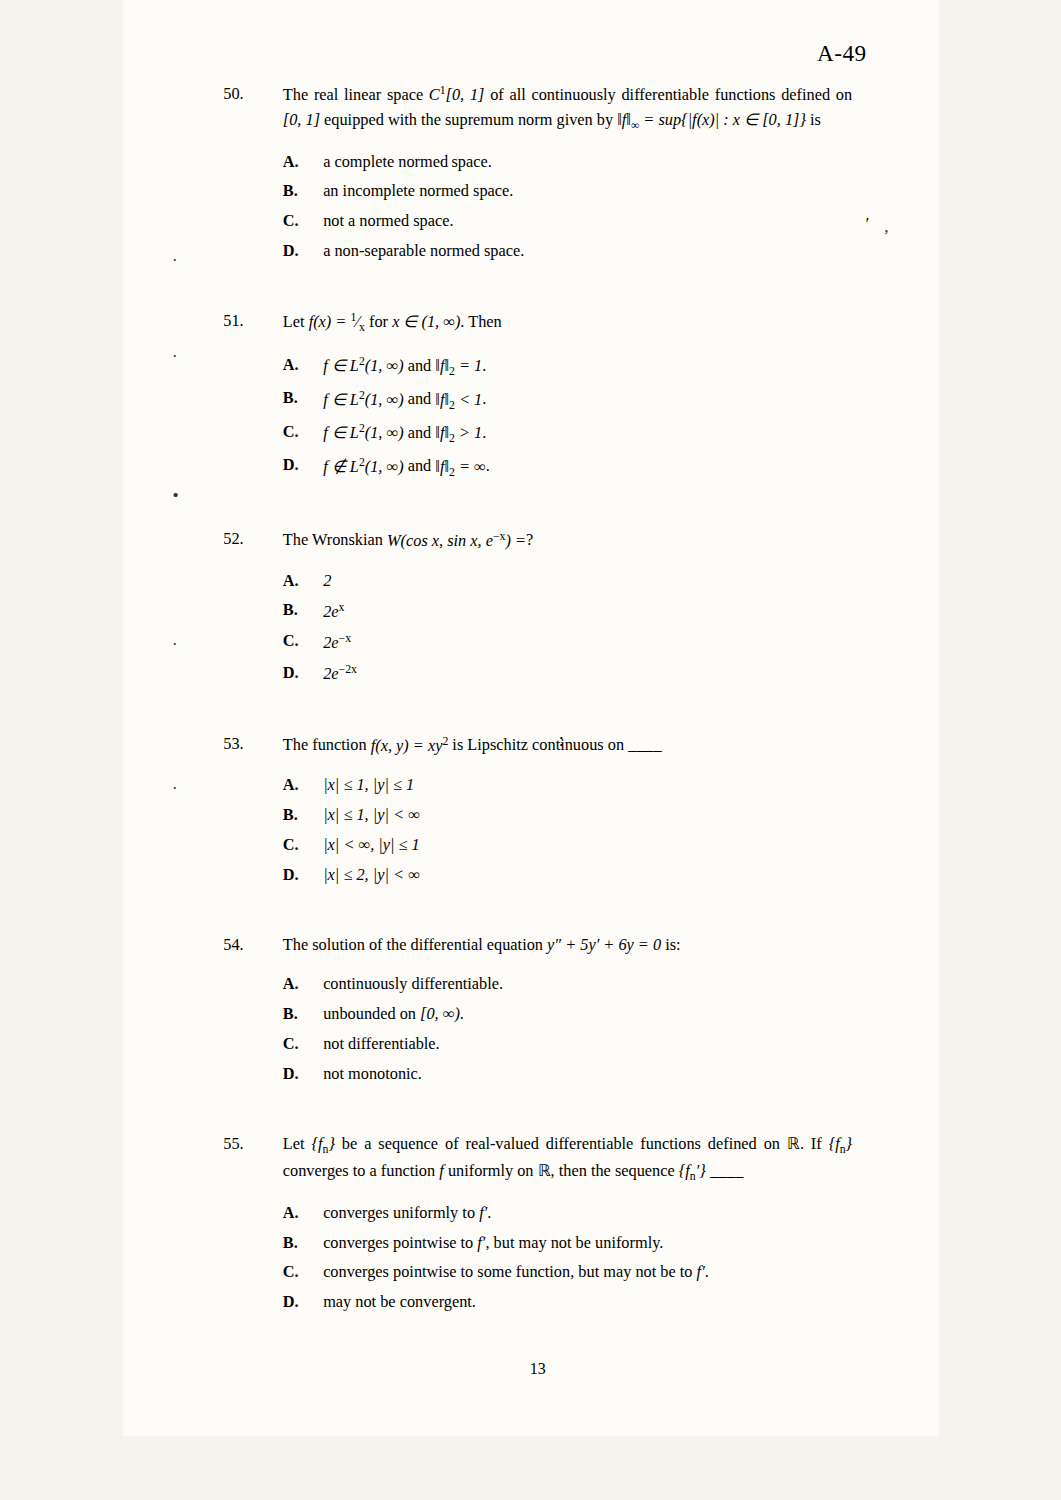A‑49
.
.
•
.
.
,
′
50.
The real linear space C1[0, 1] of all continuously differentiable functions defined on [0, 1] equipped with the supremum norm given by ‖f‖∞ = sup{|f(x)| : x ∈ [0, 1]} is
A. a complete normed space.
B. an incomplete normed space.
C. not a normed space.
D. a non-separable normed space.
51.
Let f(x) = 1⁄x for x ∈ (1, ∞). Then
A. f ∈ L2(1, ∞) and ‖f‖2 = 1.
B. f ∈ L2(1, ∞) and ‖f‖2 < 1.
C. f ∈ L2(1, ∞) and ‖f‖2 > 1.
D. f ∉ L2(1, ∞) and ‖f‖2 = ∞.
52.
The Wronskian W(cos x, sin x, e−x) =?
A. 2
B. 2ex
C. 2e−x
D. 2e−2x
53.
The function f(x, y) = xy2 is Lipschitz continuous on ____
A.|x| ≤ 1, |y| ≤ 1
B.|x| ≤ 1, |y| < ∞
C.|x| < ∞, |y| ≤ 1
D.|x| ≤ 2, |y| < ∞
54.
The solution of the differential equation y″ + 5y′ + 6y = 0 is:
A. continuously differentiable.
B. unbounded on [0, ∞).
C. not differentiable.
D. not monotonic.
∶
55.
Let {fn} be a sequence of real-valued differentiable functions defined on ℝ. If {fn} converges to a function f uniformly on ℝ, then the sequence {fn′} ____
A. converges uniformly to f′.
B. converges pointwise to f′, but may not be uniformly.
C. converges pointwise to some function, but may not be to f′.
D. may not be convergent.
13